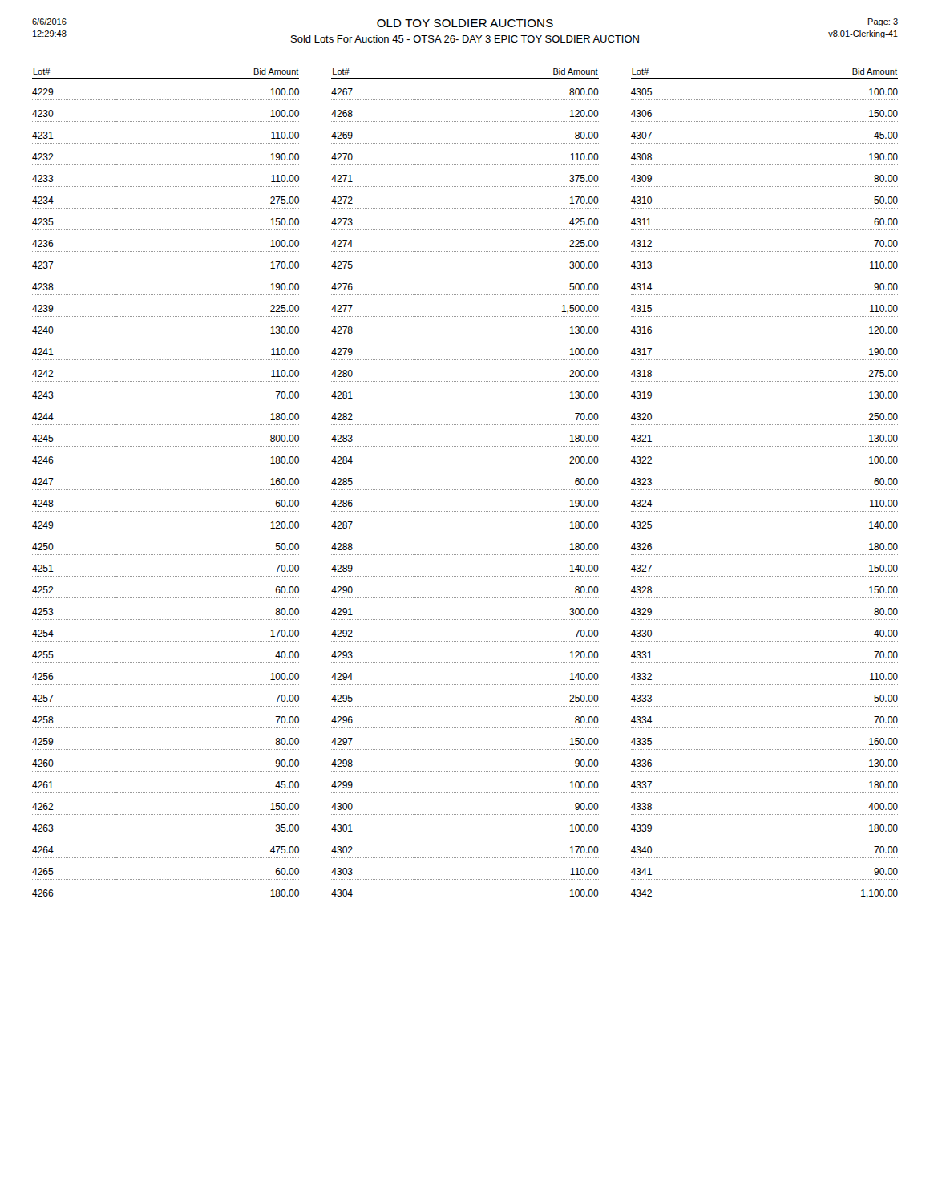6/6/2016
12:29:48
Page: 3
v8.01-Clerking-41
OLD TOY SOLDIER AUCTIONS
Sold Lots For Auction 45 - OTSA 26- DAY 3 EPIC TOY SOLDIER AUCTION
| Lot# | Bid Amount |
| --- | --- |
| 4229 | 100.00 |
| 4230 | 100.00 |
| 4231 | 110.00 |
| 4232 | 190.00 |
| 4233 | 110.00 |
| 4234 | 275.00 |
| 4235 | 150.00 |
| 4236 | 100.00 |
| 4237 | 170.00 |
| 4238 | 190.00 |
| 4239 | 225.00 |
| 4240 | 130.00 |
| 4241 | 110.00 |
| 4242 | 110.00 |
| 4243 | 70.00 |
| 4244 | 180.00 |
| 4245 | 800.00 |
| 4246 | 180.00 |
| 4247 | 160.00 |
| 4248 | 60.00 |
| 4249 | 120.00 |
| 4250 | 50.00 |
| 4251 | 70.00 |
| 4252 | 60.00 |
| 4253 | 80.00 |
| 4254 | 170.00 |
| 4255 | 40.00 |
| 4256 | 100.00 |
| 4257 | 70.00 |
| 4258 | 70.00 |
| 4259 | 80.00 |
| 4260 | 90.00 |
| 4261 | 45.00 |
| 4262 | 150.00 |
| 4263 | 35.00 |
| 4264 | 475.00 |
| 4265 | 60.00 |
| 4266 | 180.00 |
| Lot# | Bid Amount |
| --- | --- |
| 4267 | 800.00 |
| 4268 | 120.00 |
| 4269 | 80.00 |
| 4270 | 110.00 |
| 4271 | 375.00 |
| 4272 | 170.00 |
| 4273 | 425.00 |
| 4274 | 225.00 |
| 4275 | 300.00 |
| 4276 | 500.00 |
| 4277 | 1,500.00 |
| 4278 | 130.00 |
| 4279 | 100.00 |
| 4280 | 200.00 |
| 4281 | 130.00 |
| 4282 | 70.00 |
| 4283 | 180.00 |
| 4284 | 200.00 |
| 4285 | 60.00 |
| 4286 | 190.00 |
| 4287 | 180.00 |
| 4288 | 180.00 |
| 4289 | 140.00 |
| 4290 | 80.00 |
| 4291 | 300.00 |
| 4292 | 70.00 |
| 4293 | 120.00 |
| 4294 | 140.00 |
| 4295 | 250.00 |
| 4296 | 80.00 |
| 4297 | 150.00 |
| 4298 | 90.00 |
| 4299 | 100.00 |
| 4300 | 90.00 |
| 4301 | 100.00 |
| 4302 | 170.00 |
| 4303 | 110.00 |
| 4304 | 100.00 |
| Lot# | Bid Amount |
| --- | --- |
| 4305 | 100.00 |
| 4306 | 150.00 |
| 4307 | 45.00 |
| 4308 | 190.00 |
| 4309 | 80.00 |
| 4310 | 50.00 |
| 4311 | 60.00 |
| 4312 | 70.00 |
| 4313 | 110.00 |
| 4314 | 90.00 |
| 4315 | 110.00 |
| 4316 | 120.00 |
| 4317 | 190.00 |
| 4318 | 275.00 |
| 4319 | 130.00 |
| 4320 | 250.00 |
| 4321 | 130.00 |
| 4322 | 100.00 |
| 4323 | 60.00 |
| 4324 | 110.00 |
| 4325 | 140.00 |
| 4326 | 180.00 |
| 4327 | 150.00 |
| 4328 | 150.00 |
| 4329 | 80.00 |
| 4330 | 40.00 |
| 4331 | 70.00 |
| 4332 | 110.00 |
| 4333 | 50.00 |
| 4334 | 70.00 |
| 4335 | 160.00 |
| 4336 | 130.00 |
| 4337 | 180.00 |
| 4338 | 400.00 |
| 4339 | 180.00 |
| 4340 | 70.00 |
| 4341 | 90.00 |
| 4342 | 1,100.00 |